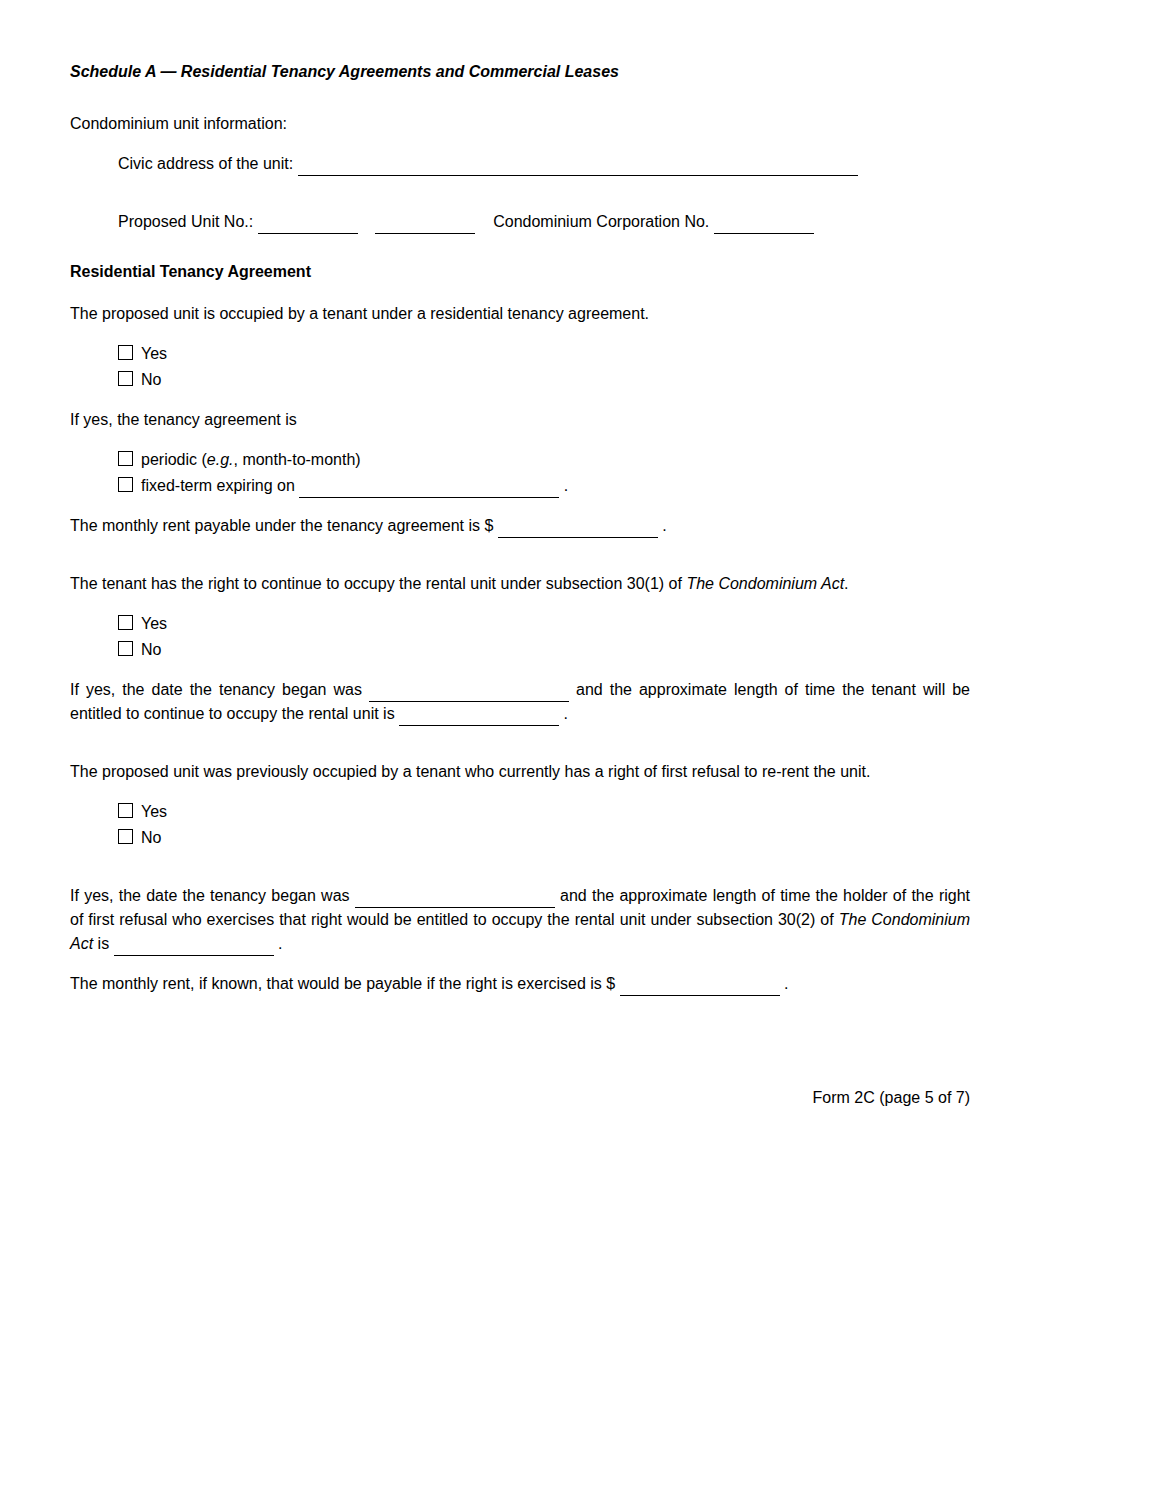Schedule A — Residential Tenancy Agreements and Commercial Leases
Condominium unit information:
Civic address of the unit:
Proposed Unit No.: Condominium Corporation No.
Residential Tenancy Agreement
The proposed unit is occupied by a tenant under a residential tenancy agreement.
Yes
No
If yes, the tenancy agreement is
periodic (e.g., month-to-month)
fixed-term expiring on .
The monthly rent payable under the tenancy agreement is $ .
The tenant has the right to continue to occupy the rental unit under subsection 30(1) of The Condominium Act.
Yes
No
If yes, the date the tenancy began was and the approximate length of time the tenant will be entitled to continue to occupy the rental unit is .
The proposed unit was previously occupied by a tenant who currently has a right of first refusal to re-rent the unit.
Yes
No
If yes, the date the tenancy began was and the approximate length of time the holder of the right of first refusal who exercises that right would be entitled to occupy the rental unit under subsection 30(2) of The Condominium Act is .
The monthly rent, if known, that would be payable if the right is exercised is $ .
Form 2C (page 5 of 7)